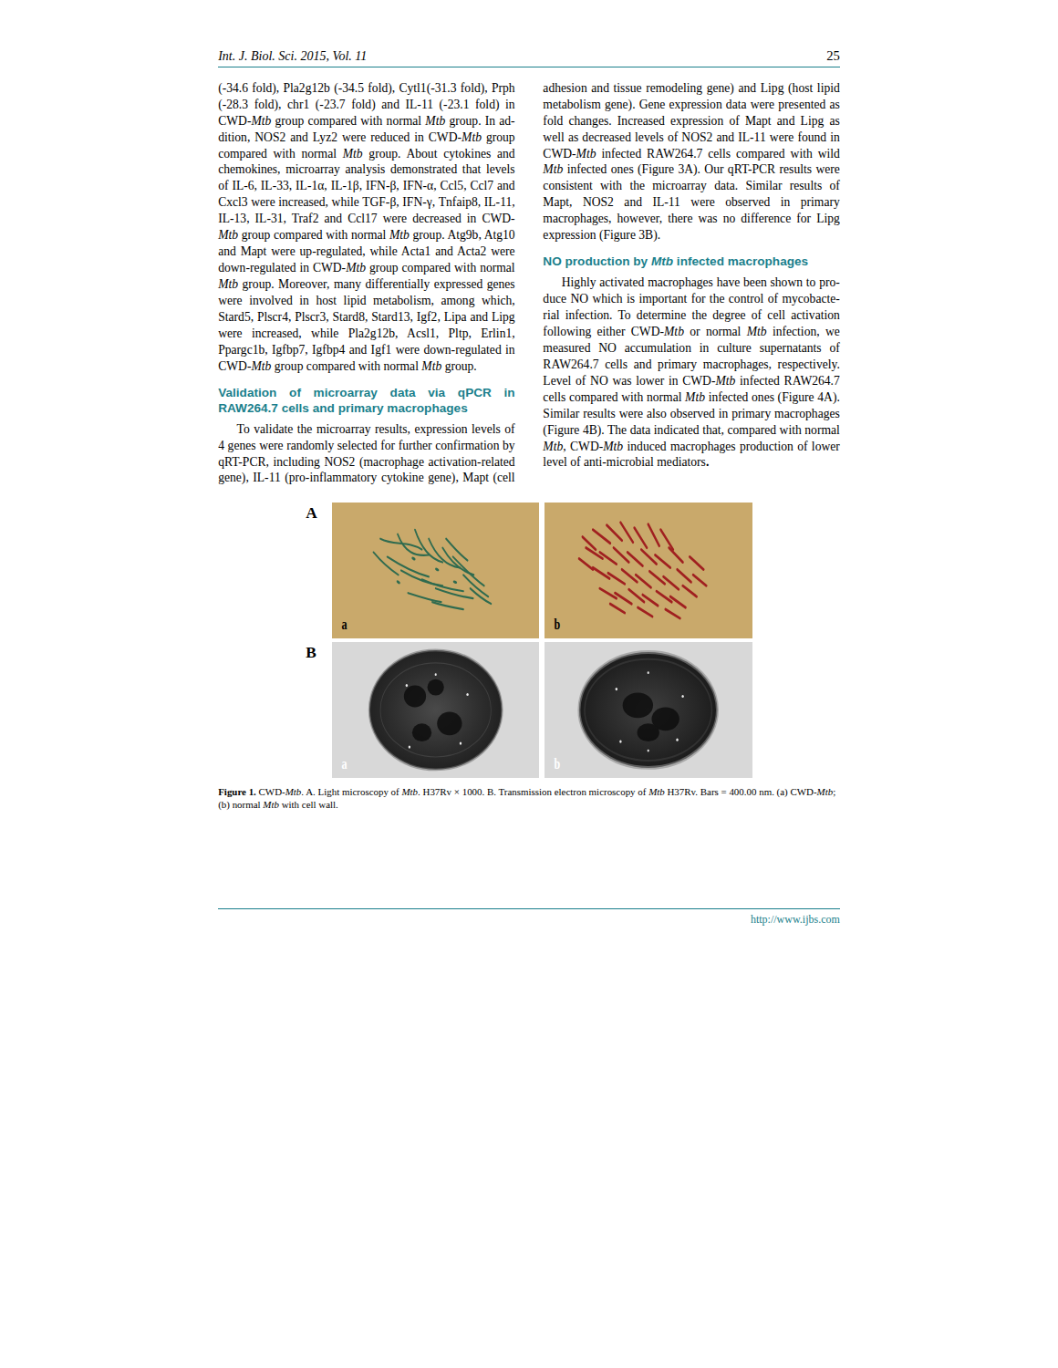Int. J. Biol. Sci. 2015, Vol. 11 25
(-34.6 fold), Pla2g12b (-34.5 fold), Cytl1(-31.3 fold), Prph (-28.3 fold), chr1 (-23.7 fold) and IL-11 (-23.1 fold) in CWD-Mtb group compared with normal Mtb group. In addition, NOS2 and Lyz2 were reduced in CWD-Mtb group compared with normal Mtb group. About cytokines and chemokines, microarray analysis demonstrated that levels of IL-6, IL-33, IL-1α, IL-1β, IFN-β, IFN-α, Ccl5, Ccl7 and Cxcl3 were increased, while TGF-β, IFN-γ, Tnfaip8, IL-11, IL-13, IL-31, Traf2 and Ccl17 were decreased in CWD-Mtb group compared with normal Mtb group. Atg9b, Atg10 and Mapt were up-regulated, while Acta1 and Acta2 were down-regulated in CWD-Mtb group compared with normal Mtb group. Moreover, many differentially expressed genes were involved in host lipid metabolism, among which, Stard5, Plscr4, Plscr3, Stard8, Stard13, Igf2, Lipa and Lipg were increased, while Pla2g12b, Acsl1, Pltp, Erlin1, Ppargc1b, Igfbp7, Igfbp4 and Igf1 were down-regulated in CWD-Mtb group compared with normal Mtb group.
Validation of microarray data via qPCR in RAW264.7 cells and primary macrophages
To validate the microarray results, expression levels of 4 genes were randomly selected for further confirmation by qRT-PCR, including NOS2 (macrophage activation-related gene), IL-11 (pro-inflammatory cytokine gene), Mapt (cell adhesion and tissue remodeling gene) and Lipg (host lipid metabolism gene). Gene expression data were presented as fold changes. Increased expression of Mapt and Lipg as well as decreased levels of NOS2 and IL-11 were found in CWD-Mtb infected RAW264.7 cells compared with wild Mtb infected ones (Figure 3A). Our qRT-PCR results were consistent with the microarray data. Similar results of Mapt, NOS2 and IL-11 were observed in primary macrophages, however, there was no difference for Lipg expression (Figure 3B).
NO production by Mtb infected macrophages
Highly activated macrophages have been shown to produce NO which is important for the control of mycobacterial infection. To determine the degree of cell activation following either CWD-Mtb or normal Mtb infection, we measured NO accumulation in culture supernatants of RAW264.7 cells and primary macrophages, respectively. Level of NO was lower in CWD-Mtb infected RAW264.7 cells compared with normal Mtb infected ones (Figure 4A). Similar results were also observed in primary macrophages (Figure 4B). The data indicated that, compared with normal Mtb, CWD-Mtb induced macrophages production of lower level of anti-microbial mediators.
A
a
b
B
a
b
Figure 1. CWD-Mtb. A. Light microscopy of Mtb. H37Rv × 1000. B. Transmission electron microscopy of Mtb H37Rv. Bars = 400.00 nm. (a) CWD-Mtb; (b) normal Mtb with cell wall.
http://www.ijbs.com